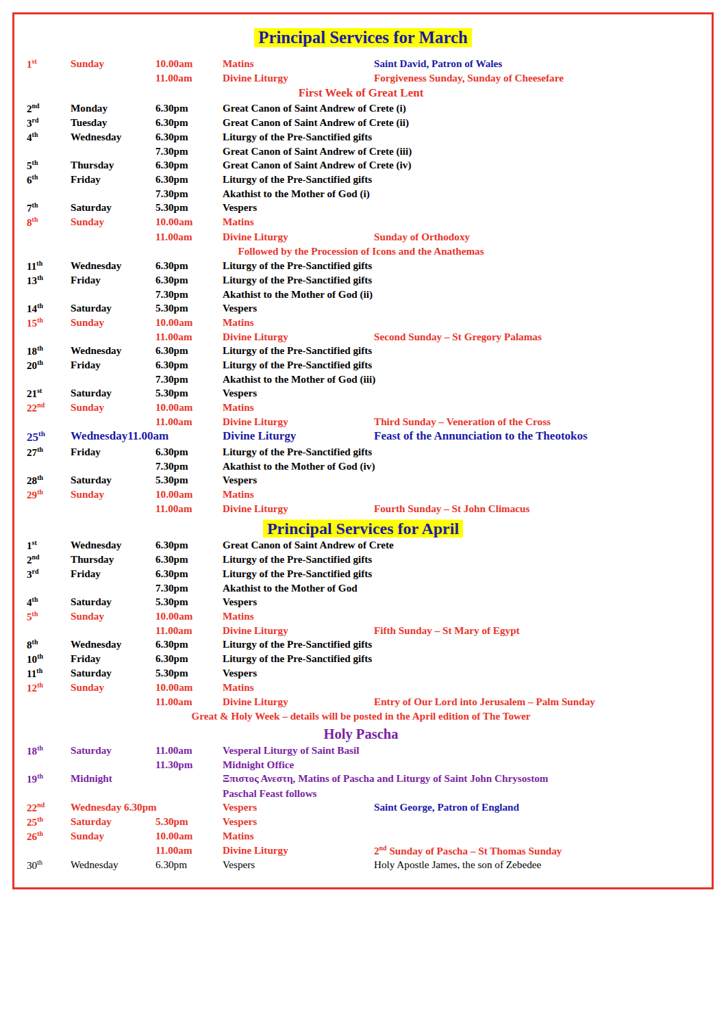Principal Services for March
| 1 st | Sunday | 10.00am | Matins | Saint David, Patron of Wales |
| | | 11.00am | Divine Liturgy | Forgiveness Sunday, Sunday of Cheesefare |
| First Week of Great Lent |
| 2 nd | Monday | 6.30pm | Great Canon of Saint Andrew of Crete (i) |
| 3 rd | Tuesday | 6.30pm | Great Canon of Saint Andrew of Crete (ii) |
| 4 th | Wednesday | 6.30pm | Liturgy of the Pre-Sanctified gifts |
| | | 7.30pm | Great Canon of Saint Andrew of Crete (iii) |
| 5 th | Thursday | 6.30pm | Great Canon of Saint Andrew of Crete (iv) |
| 6 th | Friday | 6.30pm | Liturgy of the Pre-Sanctified gifts |
| | | 7.30pm | Akathist to the Mother of God (i) |
| 7 th | Saturday | 5.30pm | Vespers |
| 8 th | Sunday | 10.00am | Matins |
| | | 11.00am | Divine Liturgy | Sunday of Orthodoxy |
| Followed by the Procession of Icons and the Anathemas |
| 11 th | Wednesday | 6.30pm | Liturgy of the Pre-Sanctified gifts |
| 13 th | Friday | 6.30pm | Liturgy of the Pre-Sanctified gifts |
| | | 7.30pm | Akathist to the Mother of God (ii) |
| 14 th | Saturday | 5.30pm | Vespers |
| 15 th | Sunday | 10.00am | Matins |
| | | 11.00am | Divine Liturgy | Second Sunday – St Gregory Palamas |
| 18 th | Wednesday | 6.30pm | Liturgy of the Pre-Sanctified gifts |
| 20 th | Friday | 6.30pm | Liturgy of the Pre-Sanctified gifts |
| | | 7.30pm | Akathist to the Mother of God (iii) |
| 21 st | Saturday | 5.30pm | Vespers |
| 22 nd | Sunday | 10.00am | Matins |
| | | 11.00am | Divine Liturgy | Third Sunday – Veneration of the Cross |
| 25 th | Wednesday11.00am | Divine Liturgy | Feast of the Annunciation to the Theotokos |
| 27 th | Friday | 6.30pm | Liturgy of the Pre-Sanctified gifts |
| | | 7.30pm | Akathist to the Mother of God (iv) |
| 28 th | Saturday | 5.30pm | Vespers |
| 29 th | Sunday | 10.00am | Matins |
| | | 11.00am | Divine Liturgy | Fourth Sunday – St John Climacus |
Principal Services for April
| 1 st | Wednesday | 6.30pm | Great Canon of Saint Andrew of Crete |
| 2 nd | Thursday | 6.30pm | Liturgy of the Pre-Sanctified gifts |
| 3 rd | Friday | 6.30pm | Liturgy of the Pre-Sanctified gifts |
| | | 7.30pm | Akathist to the Mother of God |
| 4 th | Saturday | 5.30pm | Vespers |
| 5 th | Sunday | 10.00am | Matins |
| | | 11.00am | Divine Liturgy | Fifth Sunday – St Mary of Egypt |
| 8 th | Wednesday | 6.30pm | Liturgy of the Pre-Sanctified gifts |
| 10 th | Friday | 6.30pm | Liturgy of the Pre-Sanctified gifts |
| 11 th | Saturday | 5.30pm | Vespers |
| 12 th | Sunday | 10.00am | Matins |
| | | 11.00am | Divine Liturgy | Entry of Our Lord into Jerusalem – Palm Sunday |
| Great & Holy Week – details will be posted in the April edition of The Tower |
| Holy Pascha |
| 18 th | Saturday | 11.00am | Vesperal Liturgy of Saint Basil |
| | | 11.30pm | Midnight Office |
| 19 th | Midnight | Ξπιστος Ανεστη , Matins of Pascha and Liturgy of Saint John Chrysostom |
| | | | Paschal Feast follows |
| 22 nd | Wednesday 6.30pm | Vespers | Saint George, Patron of England |
| 25 th | Saturday | 5.30pm | Vespers |
| 26 th | Sunday | 10.00am | Matins |
| | | 11.00am | Divine Liturgy | 2 nd Sunday of Pascha – St Thomas Sunday |
| 30 th | Wednesday | 6.30pm | Vespers | Holy Apostle James, the son of Zebedee |